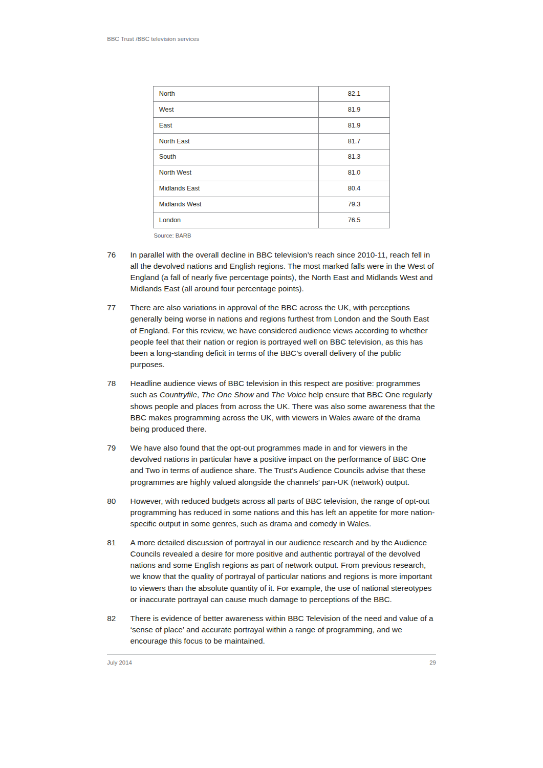BBC Trust /BBC television services
| North | 82.1 |
| West | 81.9 |
| East | 81.9 |
| North East | 81.7 |
| South | 81.3 |
| North West | 81.0 |
| Midlands East | 80.4 |
| Midlands West | 79.3 |
| London | 76.5 |
Source: BARB
76
In parallel with the overall decline in BBC television’s reach since 2010-11, reach fell in all the devolved nations and English regions. The most marked falls were in the West of England (a fall of nearly five percentage points), the North East and Midlands West and Midlands East (all around four percentage points).
77
There are also variations in approval of the BBC across the UK, with perceptions generally being worse in nations and regions furthest from London and the South East of England. For this review, we have considered audience views according to whether people feel that their nation or region is portrayed well on BBC television, as this has been a long-standing deficit in terms of the BBC’s overall delivery of the public purposes.
78
Headline audience views of BBC television in this respect are positive: programmes such as Countryfile, The One Show and The Voice help ensure that BBC One regularly shows people and places from across the UK. There was also some awareness that the BBC makes programming across the UK, with viewers in Wales aware of the drama being produced there.
79
We have also found that the opt-out programmes made in and for viewers in the devolved nations in particular have a positive impact on the performance of BBC One and Two in terms of audience share. The Trust’s Audience Councils advise that these programmes are highly valued alongside the channels’ pan-UK (network) output.
80
However, with reduced budgets across all parts of BBC television, the range of opt-out programming has reduced in some nations and this has left an appetite for more nation-specific output in some genres, such as drama and comedy in Wales.
81
A more detailed discussion of portrayal in our audience research and by the Audience Councils revealed a desire for more positive and authentic portrayal of the devolved nations and some English regions as part of network output. From previous research, we know that the quality of portrayal of particular nations and regions is more important to viewers than the absolute quantity of it. For example, the use of national stereotypes or inaccurate portrayal can cause much damage to perceptions of the BBC.
82
There is evidence of better awareness within BBC Television of the need and value of a ‘sense of place’ and accurate portrayal within a range of programming, and we encourage this focus to be maintained.
July 2014
29